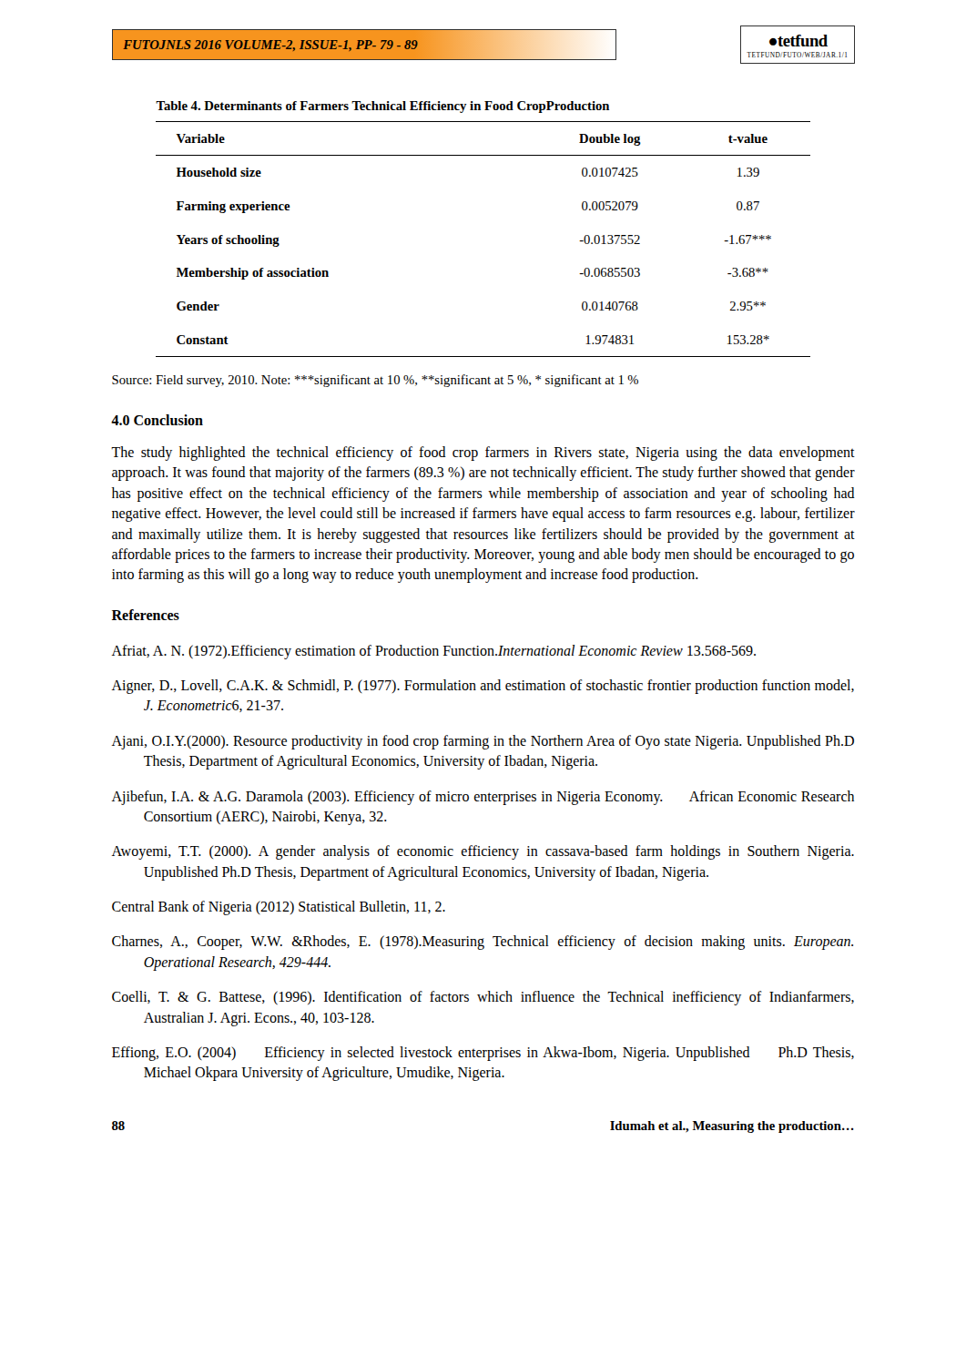FUTOJNLS 2016 VOLUME-2, ISSUE-1, PP- 79 - 89
●tetfund TETFUND/FUTO/WEB/JAR.1/1
Table 4. Determinants of Farmers Technical Efficiency in Food CropProduction
| Variable | Double log | t-value |
| --- | --- | --- |
| Household size | 0.0107425 | 1.39 |
| Farming experience | 0.0052079 | 0.87 |
| Years of schooling | -0.0137552 | -1.67*** |
| Membership of association | -0.0685503 | -3.68** |
| Gender | 0.0140768 | 2.95** |
| Constant | 1.974831 | 153.28* |
Source: Field survey, 2010. Note: ***significant at 10 %, **significant at 5 %, * significant at 1 %
4.0 Conclusion
The study highlighted the technical efficiency of food crop farmers in Rivers state, Nigeria using the data envelopment approach. It was found that majority of the farmers (89.3 %) are not technically efficient. The study further showed that gender has positive effect on the technical efficiency of the farmers while membership of association and year of schooling had negative effect. However, the level could still be increased if farmers have equal access to farm resources e.g. labour, fertilizer and maximally utilize them. It is hereby suggested that resources like fertilizers should be provided by the government at affordable prices to the farmers to increase their productivity. Moreover, young and able body men should be encouraged to go into farming as this will go a long way to reduce youth unemployment and increase food production.
References
Afriat, A. N. (1972).Efficiency estimation of Production Function.International Economic Review 13.568-569.
Aigner, D., Lovell, C.A.K. & Schmidl, P. (1977). Formulation and estimation of stochastic frontier production function model, J. Econometric6, 21-37.
Ajani, O.I.Y.(2000). Resource productivity in food crop farming in the Northern Area of Oyo state Nigeria. Unpublished Ph.D Thesis, Department of Agricultural Economics, University of Ibadan, Nigeria.
Ajibefun, I.A. & A.G. Daramola (2003). Efficiency of micro enterprises in Nigeria Economy. African Economic Research Consortium (AERC), Nairobi, Kenya, 32.
Awoyemi, T.T. (2000). A gender analysis of economic efficiency in cassava-based farm holdings in Southern Nigeria. Unpublished Ph.D Thesis, Department of Agricultural Economics, University of Ibadan, Nigeria.
Central Bank of Nigeria (2012) Statistical Bulletin, 11, 2.
Charnes, A., Cooper, W.W. &Rhodes, E. (1978).Measuring Technical efficiency of decision making units. European. Operational Research, 429-444.
Coelli, T. & G. Battese, (1996). Identification of factors which influence the Technical inefficiency of Indianfarmers, Australian J. Agri. Econs., 40, 103-128.
Effiong, E.O. (2004) Efficiency in selected livestock enterprises in Akwa-Ibom, Nigeria. Unpublished Ph.D Thesis, Michael Okpara University of Agriculture, Umudike, Nigeria.
88
Idumah et al., Measuring the production…